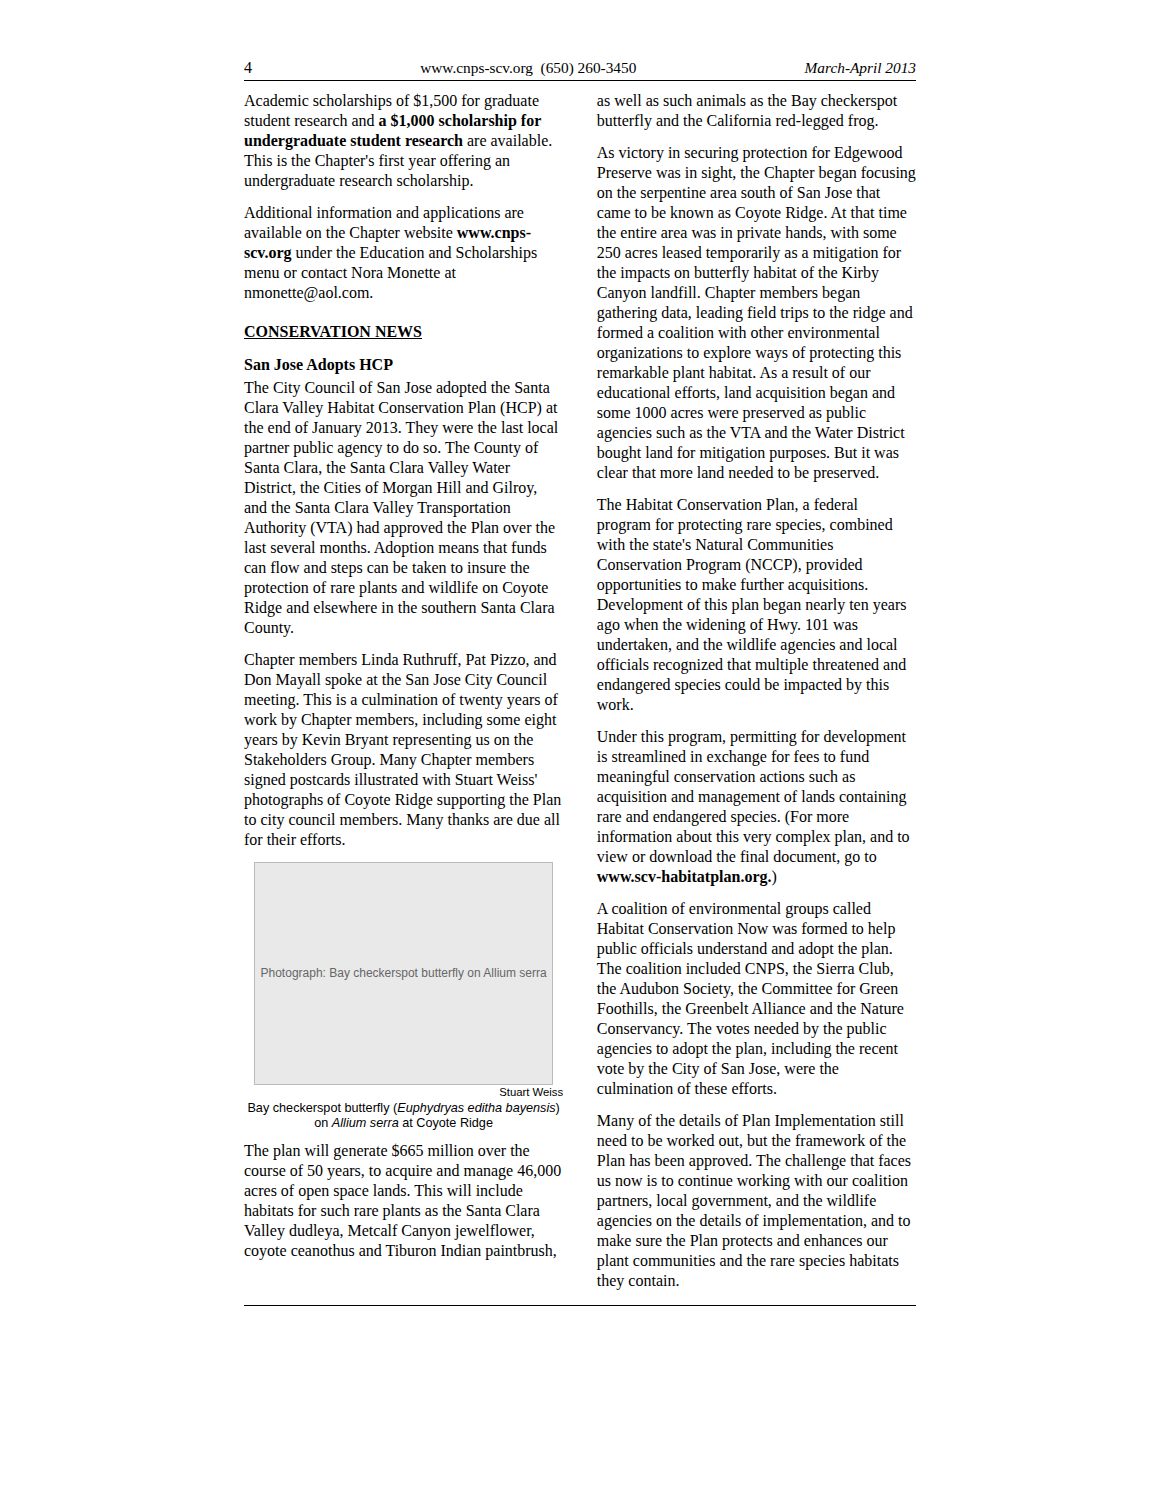4
www.cnps-scv.org (650) 260-3450
March-April 2013
Academic scholarships of $1,500 for graduate student research and a $1,000 scholarship for undergraduate student research are available. This is the Chapter's first year offering an undergraduate research scholarship.
Additional information and applications are available on the Chapter website www.cnps-scv.org under the Education and Scholarships menu or contact Nora Monette at nmonette@aol.com.
CONSERVATION NEWS
San Jose Adopts HCP
The City Council of San Jose adopted the Santa Clara Valley Habitat Conservation Plan (HCP) at the end of January 2013. They were the last local partner public agency to do so. The County of Santa Clara, the Santa Clara Valley Water District, the Cities of Morgan Hill and Gilroy, and the Santa Clara Valley Transportation Authority (VTA) had approved the Plan over the last several months. Adoption means that funds can flow and steps can be taken to insure the protection of rare plants and wildlife on Coyote Ridge and elsewhere in the southern Santa Clara County.
Chapter members Linda Ruthruff, Pat Pizzo, and Don Mayall spoke at the San Jose City Council meeting. This is a culmination of twenty years of work by Chapter members, including some eight years by Kevin Bryant representing us on the Stakeholders Group. Many Chapter members signed postcards illustrated with Stuart Weiss' photographs of Coyote Ridge supporting the Plan to city council members. Many thanks are due all for their efforts.
Photograph: Bay checkerspot butterfly on Allium serra
Stuart Weiss
Bay checkerspot butterfly (Euphydryas editha bayensis) on Allium serra at Coyote Ridge
The plan will generate $665 million over the course of 50 years, to acquire and manage 46,000 acres of open space lands. This will include habitats for such rare plants as the Santa Clara Valley dudleya, Metcalf Canyon jewelflower, coyote ceanothus and Tiburon Indian paintbrush, as well as such animals as the Bay checkerspot butterfly and the California red-legged frog.
As victory in securing protection for Edgewood Preserve was in sight, the Chapter began focusing on the serpentine area south of San Jose that came to be known as Coyote Ridge. At that time the entire area was in private hands, with some 250 acres leased temporarily as a mitigation for the impacts on butterfly habitat of the Kirby Canyon landfill. Chapter members began gathering data, leading field trips to the ridge and formed a coalition with other environmental organizations to explore ways of protecting this remarkable plant habitat. As a result of our educational efforts, land acquisition began and some 1000 acres were preserved as public agencies such as the VTA and the Water District bought land for mitigation purposes. But it was clear that more land needed to be preserved.
The Habitat Conservation Plan, a federal program for protecting rare species, combined with the state's Natural Communities Conservation Program (NCCP), provided opportunities to make further acquisitions. Development of this plan began nearly ten years ago when the widening of Hwy. 101 was undertaken, and the wildlife agencies and local officials recognized that multiple threatened and endangered species could be impacted by this work.
Under this program, permitting for development is streamlined in exchange for fees to fund meaningful conservation actions such as acquisition and management of lands containing rare and endangered species. (For more information about this very complex plan, and to view or download the final document, go to www.scv-habitatplan.org.)
A coalition of environmental groups called Habitat Conservation Now was formed to help public officials understand and adopt the plan. The coalition included CNPS, the Sierra Club, the Audubon Society, the Committee for Green Foothills, the Greenbelt Alliance and the Nature Conservancy. The votes needed by the public agencies to adopt the plan, including the recent vote by the City of San Jose, were the culmination of these efforts.
Many of the details of Plan Implementation still need to be worked out, but the framework of the Plan has been approved. The challenge that faces us now is to continue working with our coalition partners, local government, and the wildlife agencies on the details of implementation, and to make sure the Plan protects and enhances our plant communities and the rare species habitats they contain.